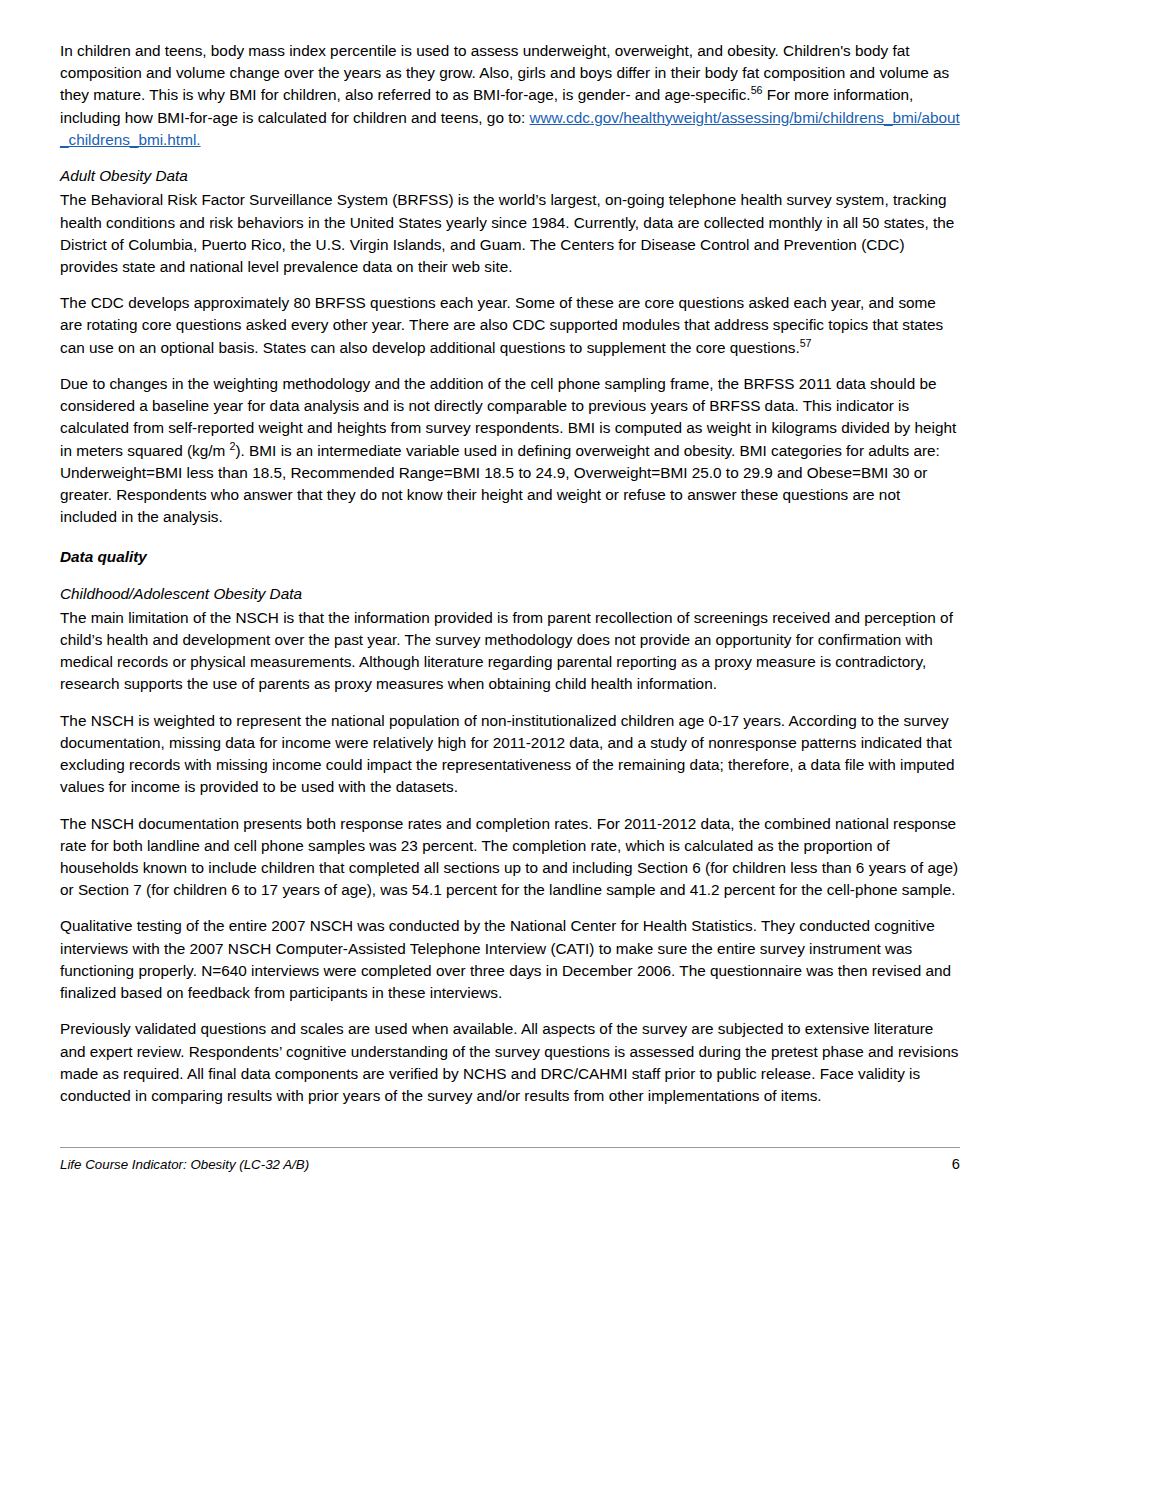In children and teens, body mass index percentile is used to assess underweight, overweight, and obesity. Children's body fat composition and volume change over the years as they grow. Also, girls and boys differ in their body fat composition and volume as they mature. This is why BMI for children, also referred to as BMI-for-age, is gender- and age-specific.56 For more information, including how BMI-for-age is calculated for children and teens, go to: www.cdc.gov/healthyweight/assessing/bmi/childrens_bmi/about_childrens_bmi.html.
Adult Obesity Data
The Behavioral Risk Factor Surveillance System (BRFSS) is the world’s largest, on-going telephone health survey system, tracking health conditions and risk behaviors in the United States yearly since 1984. Currently, data are collected monthly in all 50 states, the District of Columbia, Puerto Rico, the U.S. Virgin Islands, and Guam. The Centers for Disease Control and Prevention (CDC) provides state and national level prevalence data on their web site.
The CDC develops approximately 80 BRFSS questions each year. Some of these are core questions asked each year, and some are rotating core questions asked every other year. There are also CDC supported modules that address specific topics that states can use on an optional basis. States can also develop additional questions to supplement the core questions.57
Due to changes in the weighting methodology and the addition of the cell phone sampling frame, the BRFSS 2011 data should be considered a baseline year for data analysis and is not directly comparable to previous years of BRFSS data. This indicator is calculated from self-reported weight and heights from survey respondents. BMI is computed as weight in kilograms divided by height in meters squared (kg/m 2). BMI is an intermediate variable used in defining overweight and obesity. BMI categories for adults are: Underweight=BMI less than 18.5, Recommended Range=BMI 18.5 to 24.9, Overweight=BMI 25.0 to 29.9 and Obese=BMI 30 or greater. Respondents who answer that they do not know their height and weight or refuse to answer these questions are not included in the analysis.
Data quality
Childhood/Adolescent Obesity Data
The main limitation of the NSCH is that the information provided is from parent recollection of screenings received and perception of child’s health and development over the past year. The survey methodology does not provide an opportunity for confirmation with medical records or physical measurements. Although literature regarding parental reporting as a proxy measure is contradictory, research supports the use of parents as proxy measures when obtaining child health information.
The NSCH is weighted to represent the national population of non-institutionalized children age 0-17 years. According to the survey documentation, missing data for income were relatively high for 2011-2012 data, and a study of nonresponse patterns indicated that excluding records with missing income could impact the representativeness of the remaining data; therefore, a data file with imputed values for income is provided to be used with the datasets.
The NSCH documentation presents both response rates and completion rates. For 2011-2012 data, the combined national response rate for both landline and cell phone samples was 23 percent. The completion rate, which is calculated as the proportion of households known to include children that completed all sections up to and including Section 6 (for children less than 6 years of age) or Section 7 (for children 6 to 17 years of age), was 54.1 percent for the landline sample and 41.2 percent for the cell-phone sample.
Qualitative testing of the entire 2007 NSCH was conducted by the National Center for Health Statistics. They conducted cognitive interviews with the 2007 NSCH Computer-Assisted Telephone Interview (CATI) to make sure the entire survey instrument was functioning properly. N=640 interviews were completed over three days in December 2006. The questionnaire was then revised and finalized based on feedback from participants in these interviews.
Previously validated questions and scales are used when available. All aspects of the survey are subjected to extensive literature and expert review. Respondents’ cognitive understanding of the survey questions is assessed during the pretest phase and revisions made as required. All final data components are verified by NCHS and DRC/CAHMI staff prior to public release. Face validity is conducted in comparing results with prior years of the survey and/or results from other implementations of items.
Life Course Indicator: Obesity (LC-32 A/B) 6